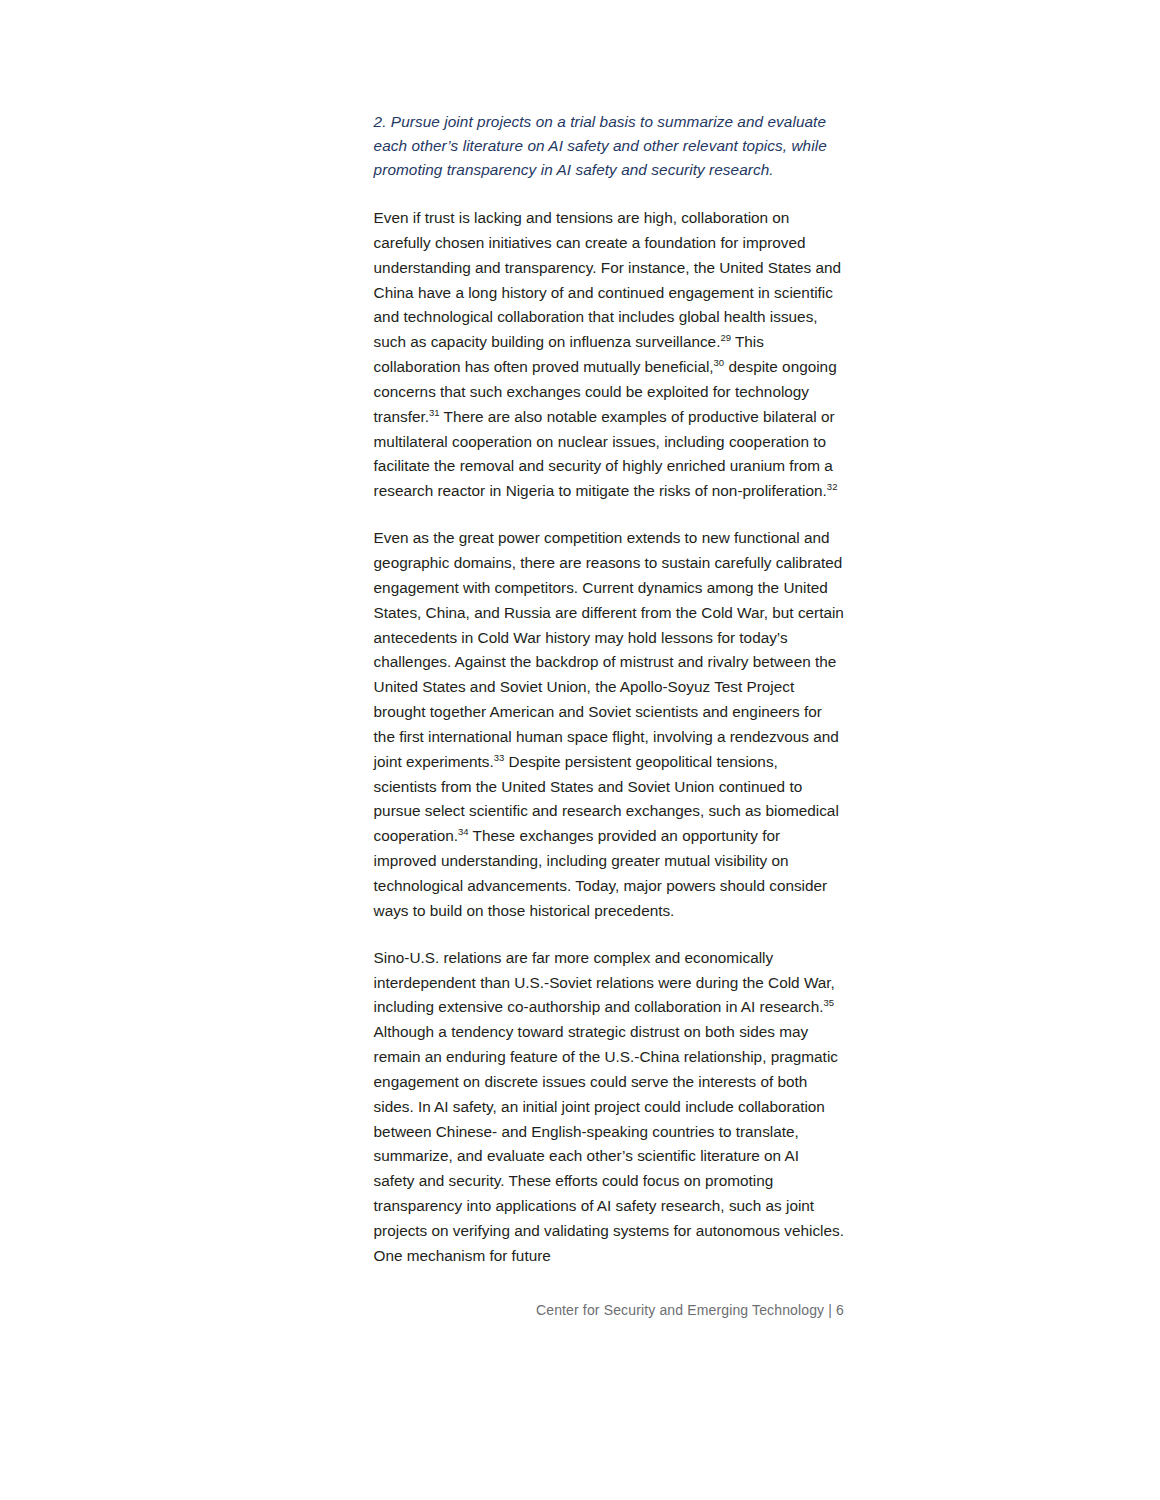2. Pursue joint projects on a trial basis to summarize and evaluate each other’s literature on AI safety and other relevant topics, while promoting transparency in AI safety and security research.
Even if trust is lacking and tensions are high, collaboration on carefully chosen initiatives can create a foundation for improved understanding and transparency. For instance, the United States and China have a long history of and continued engagement in scientific and technological collaboration that includes global health issues, such as capacity building on influenza surveillance.29 This collaboration has often proved mutually beneficial,30 despite ongoing concerns that such exchanges could be exploited for technology transfer.31 There are also notable examples of productive bilateral or multilateral cooperation on nuclear issues, including cooperation to facilitate the removal and security of highly enriched uranium from a research reactor in Nigeria to mitigate the risks of non-proliferation.32
Even as the great power competition extends to new functional and geographic domains, there are reasons to sustain carefully calibrated engagement with competitors. Current dynamics among the United States, China, and Russia are different from the Cold War, but certain antecedents in Cold War history may hold lessons for today’s challenges. Against the backdrop of mistrust and rivalry between the United States and Soviet Union, the Apollo-Soyuz Test Project brought together American and Soviet scientists and engineers for the first international human space flight, involving a rendezvous and joint experiments.33 Despite persistent geopolitical tensions, scientists from the United States and Soviet Union continued to pursue select scientific and research exchanges, such as biomedical cooperation.34 These exchanges provided an opportunity for improved understanding, including greater mutual visibility on technological advancements. Today, major powers should consider ways to build on those historical precedents.
Sino-U.S. relations are far more complex and economically interdependent than U.S.-Soviet relations were during the Cold War, including extensive co-authorship and collaboration in AI research.35 Although a tendency toward strategic distrust on both sides may remain an enduring feature of the U.S.-China relationship, pragmatic engagement on discrete issues could serve the interests of both sides. In AI safety, an initial joint project could include collaboration between Chinese- and English-speaking countries to translate, summarize, and evaluate each other’s scientific literature on AI safety and security. These efforts could focus on promoting transparency into applications of AI safety research, such as joint projects on verifying and validating systems for autonomous vehicles. One mechanism for future
Center for Security and Emerging Technology | 6